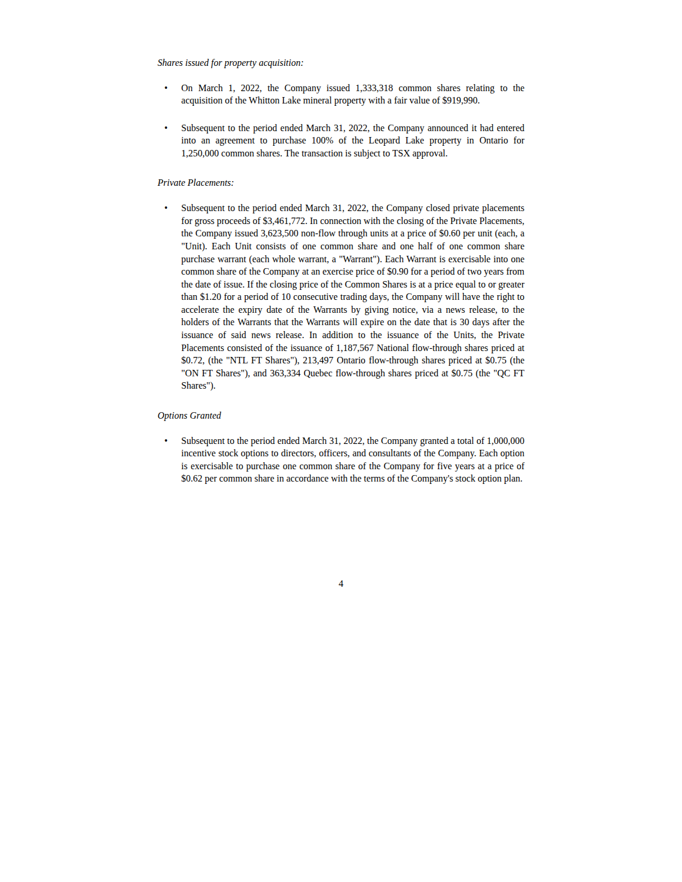Shares issued for property acquisition:
On March 1, 2022, the Company issued 1,333,318 common shares relating to the acquisition of the Whitton Lake mineral property with a fair value of $919,990.
Subsequent to the period ended March 31, 2022, the Company announced it had entered into an agreement to purchase 100% of the Leopard Lake property in Ontario for 1,250,000 common shares. The transaction is subject to TSX approval.
Private Placements:
Subsequent to the period ended March 31, 2022, the Company closed private placements for gross proceeds of $3,461,772. In connection with the closing of the Private Placements, the Company issued 3,623,500 non-flow through units at a price of $0.60 per unit (each, a "Unit). Each Unit consists of one common share and one half of one common share purchase warrant (each whole warrant, a "Warrant"). Each Warrant is exercisable into one common share of the Company at an exercise price of $0.90 for a period of two years from the date of issue. If the closing price of the Common Shares is at a price equal to or greater than $1.20 for a period of 10 consecutive trading days, the Company will have the right to accelerate the expiry date of the Warrants by giving notice, via a news release, to the holders of the Warrants that the Warrants will expire on the date that is 30 days after the issuance of said news release. In addition to the issuance of the Units, the Private Placements consisted of the issuance of 1,187,567 National flow-through shares priced at $0.72, (the "NTL FT Shares"), 213,497 Ontario flow-through shares priced at $0.75 (the "ON FT Shares"), and 363,334 Quebec flow-through shares priced at $0.75 (the "QC FT Shares").
Options Granted
Subsequent to the period ended March 31, 2022, the Company granted a total of 1,000,000 incentive stock options to directors, officers, and consultants of the Company. Each option is exercisable to purchase one common share of the Company for five years at a price of $0.62 per common share in accordance with the terms of the Company's stock option plan.
4